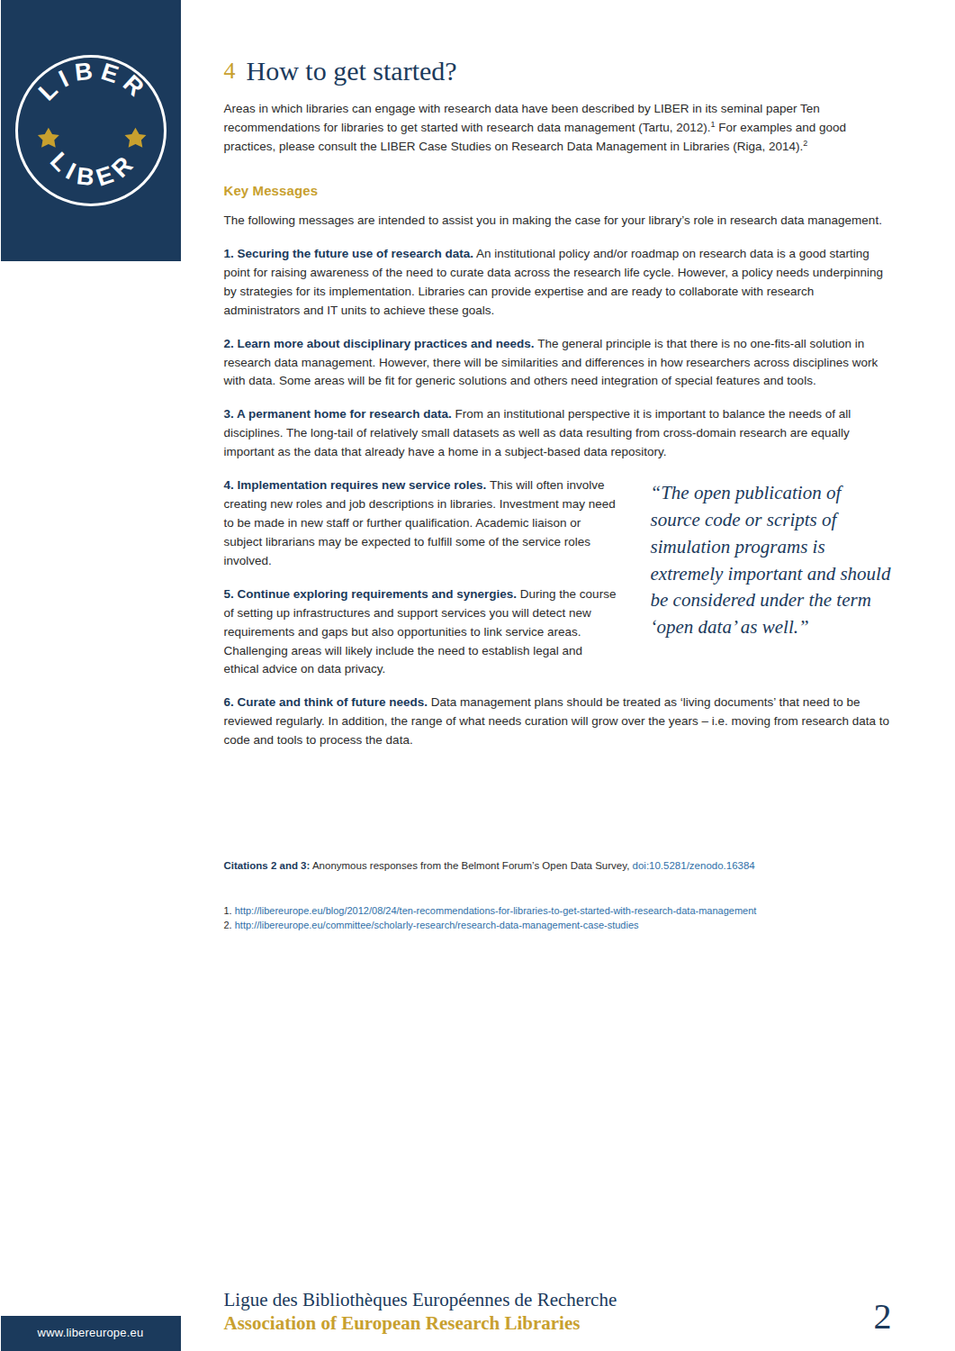LIBER LIBER
www.libereurope.eu
4 How to get started?
Areas in which libraries can engage with research data have been described by LIBER in its seminal paper Ten recommendations for libraries to get started with research data management (Tartu, 2012).1 For examples and good practices, please consult the LIBER Case Studies on Research Data Management in Libraries (Riga, 2014).2
Key Messages
The following messages are intended to assist you in making the case for your library’s role in research data management.
1. Securing the future use of research data. An institutional policy and/or roadmap on research data is a good starting point for raising awareness of the need to curate data across the research life cycle. However, a policy needs underpinning by strategies for its implementation. Libraries can provide expertise and are ready to collaborate with research administrators and IT units to achieve these goals.
2. Learn more about disciplinary practices and needs. The general principle is that there is no one-fits-all solution in research data management. However, there will be similarities and differences in how researchers across disciplines work with data. Some areas will be fit for generic solutions and others need integration of special features and tools.
3. A permanent home for research data. From an institutional perspective it is important to balance the needs of all disciplines. The long-tail of relatively small datasets as well as data resulting from cross-domain research are equally important as the data that already have a home in a subject-based data repository.
“The open publication of source code or scripts of simulation programs is extremely important and should be considered under the term ‘open data’ as well.”
4. Implementation requires new service roles. This will often involve creating new roles and job descriptions in libraries. Investment may need to be made in new staff or further qualification. Academic liaison or subject librarians may be expected to fulfill some of the service roles involved.
5. Continue exploring requirements and synergies. During the course of setting up infrastructures and support services you will detect new requirements and gaps but also opportunities to link service areas. Challenging areas will likely include the need to establish legal and ethical advice on data privacy.
6. Curate and think of future needs. Data management plans should be treated as ‘living documents’ that need to be reviewed regularly. In addition, the range of what needs curation will grow over the years – i.e. moving from research data to code and tools to process the data.
Citations 2 and 3: Anonymous responses from the Belmont Forum’s Open Data Survey, doi:10.5281/zenodo.16384
1. http://libereurope.eu/blog/2012/08/24/ten-recommendations-for-libraries-to-get-started-with-research-data-management
2. http://libereurope.eu/committee/scholarly-research/research-data-management-case-studies
Ligue des Bibliothèques Européennes de Recherche
Association of European Research Libraries
2